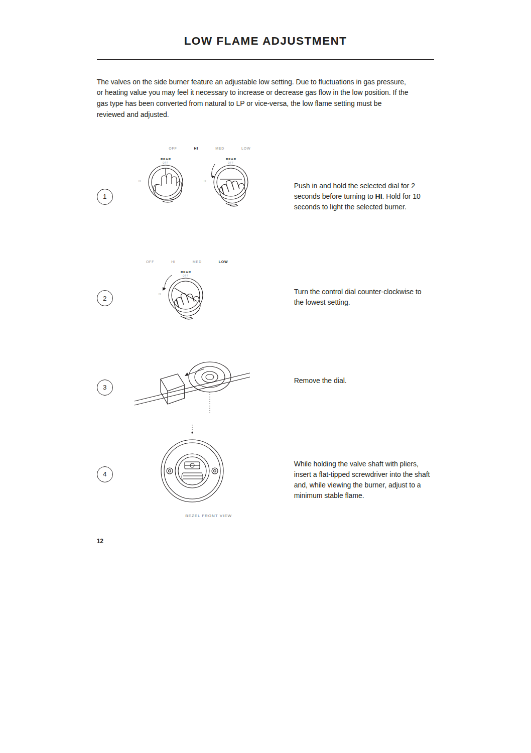Low Flame Adjustment
The valves on the side burner feature an adjustable low setting. Due to fluctuations in gas pressure, or heating value you may feel it necessary to increase or decrease gas flow in the low position. If the gas type has been converted from natural to LP or vice-versa, the low flame setting must be reviewed and adjusted.
1
OFF HI MED LOW
REAR OFF HI REAR OFF HI
Push in and hold the selected dial for 2 seconds before turning to HI. Hold for 10 seconds to light the selected burner.
2
OFF HI MED LOW
REAR OFF HI
Turn the control dial counter-clockwise to the lowest setting.
3
Remove the dial.
4
Bezel front view
While holding the valve shaft with pliers, insert a flat-tipped screwdriver into the shaft and, while viewing the burner, adjust to a minimum stable flame.
12